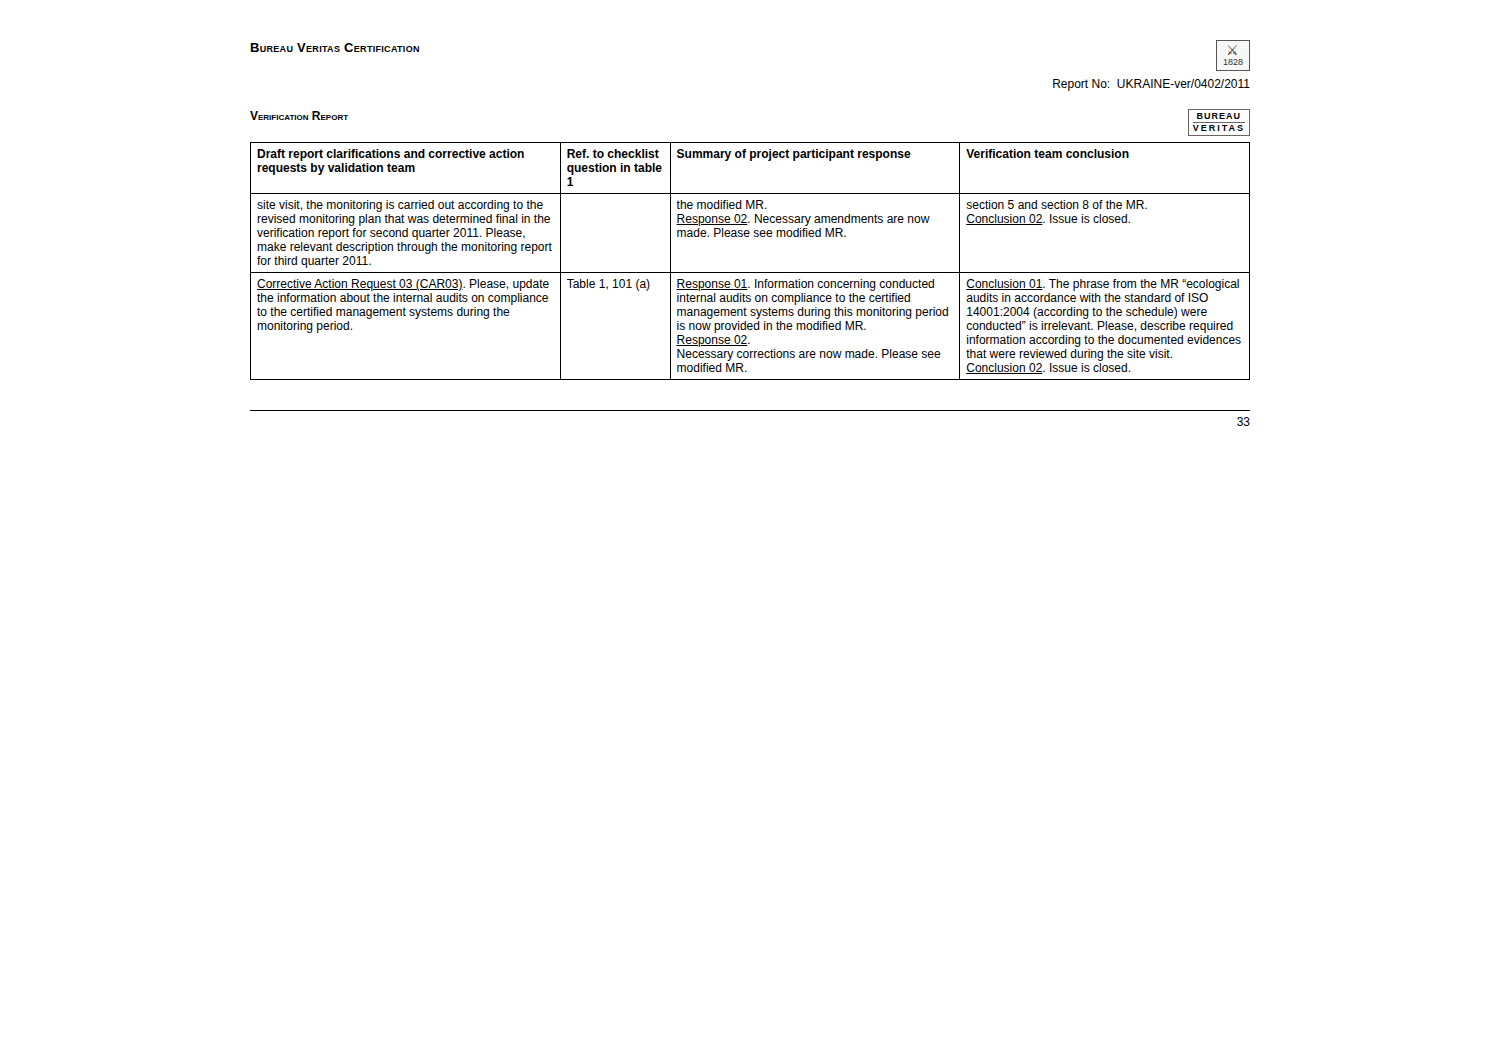Bureau Veritas Certification
⚔1828
Report No: UKRAINE-ver/0402/2011
Verification Report
BUREAU
VERITAS
| Draft report clarifications and corrective action requests by validation team | Ref. to checklist question in table 1 | Summary of project participant response | Verification team conclusion |
| --- | --- | --- | --- |
| site visit, the monitoring is carried out according to the revised monitoring plan that was determined final in the verification report for second quarter 2011. Please, make relevant description through the monitoring report for third quarter 2011. | | the modified MR. Response 02 . Necessary amendments are now made. Please see modified MR. | section 5 and section 8 of the MR. Conclusion 02 . Issue is closed. |
| Corrective Action Request 03 (CAR03) . Please, update the information about the internal audits on compliance to the certified management systems during the monitoring period. | Table 1, 101 (a) | Response 01 . Information concerning conducted internal audits on compliance to the certified management systems during this monitoring period is now provided in the modified MR. Response 02 . Necessary corrections are now made. Please see modified MR. | Conclusion 01 . The phrase from the MR “ecological audits in accordance with the standard of ISO 14001:2004 (according to the schedule) were conducted” is irrelevant. Please, describe required information according to the documented evidences that were reviewed during the site visit. Conclusion 02 . Issue is closed. |
33